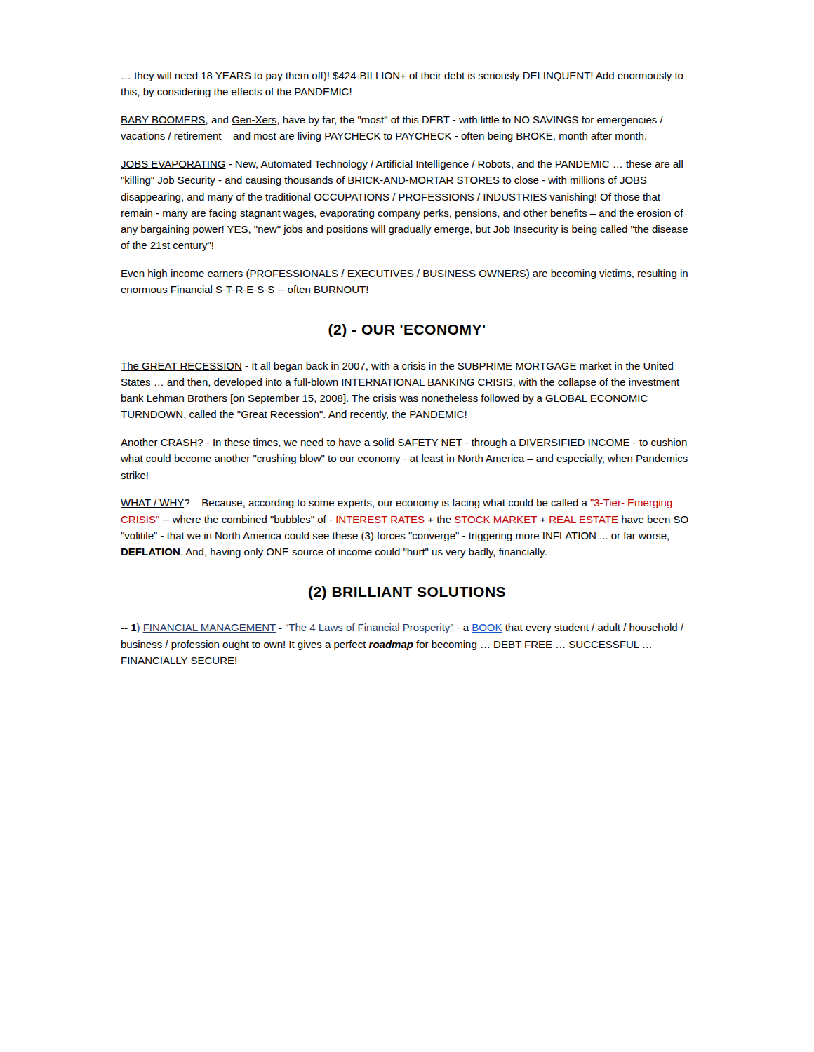… they will need 18 YEARS to pay them off)! $424-BILLION+ of their debt is seriously DELINQUENT! Add enormously to this, by considering the effects of the PANDEMIC!
BABY BOOMERS, and Gen-Xers, have by far, the "most" of this DEBT - with little to NO SAVINGS for emergencies / vacations / retirement – and most are living PAYCHECK to PAYCHECK - often being BROKE, month after month.
JOBS EVAPORATING - New, Automated Technology / Artificial Intelligence / Robots, and the PANDEMIC … these are all "killing" Job Security - and causing thousands of BRICK-AND-MORTAR STORES to close - with millions of JOBS disappearing, and many of the traditional OCCUPATIONS / PROFESSIONS / INDUSTRIES vanishing! Of those that remain - many are facing stagnant wages, evaporating company perks, pensions, and other benefits – and the erosion of any bargaining power! YES, "new" jobs and positions will gradually emerge, but Job Insecurity is being called "the disease of the 21st century"!
Even high income earners (PROFESSIONALS / EXECUTIVES / BUSINESS OWNERS) are becoming victims, resulting in enormous Financial S-T-R-E-S-S -- often BURNOUT!
(2) - OUR 'ECONOMY'
The GREAT RECESSION - It all began back in 2007, with a crisis in the SUBPRIME MORTGAGE market in the United States … and then, developed into a full-blown INTERNATIONAL BANKING CRISIS, with the collapse of the investment bank Lehman Brothers [on September 15, 2008]. The crisis was nonetheless followed by a GLOBAL ECONOMIC TURNDOWN, called the "Great Recession". And recently, the PANDEMIC!
Another CRASH? - In these times, we need to have a solid SAFETY NET - through a DIVERSIFIED INCOME - to cushion what could become another "crushing blow" to our economy - at least in North America – and especially, when Pandemics strike!
WHAT / WHY? – Because, according to some experts, our economy is facing what could be called a "3-Tier- Emerging CRISIS" -- where the combined "bubbles" of - INTEREST RATES + the STOCK MARKET + REAL ESTATE have been SO "volitile" - that we in North America could see these (3) forces "converge" - triggering more INFLATION ... or far worse, DEFLATION. And, having only ONE source of income could "hurt" us very badly, financially.
(2) BRILLIANT SOLUTIONS
-- 1) FINANCIAL MANAGEMENT - “The 4 Laws of Financial Prosperity” - a BOOK that every student / adult / household / business / profession ought to own! It gives a perfect roadmap for becoming … DEBT FREE … SUCCESSFUL … FINANCIALLY SECURE!